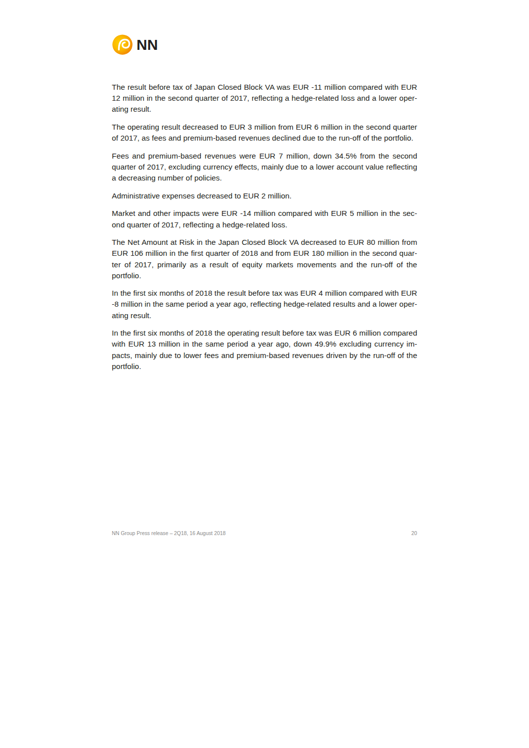NN
The result before tax of Japan Closed Block VA was EUR -11 million compared with EUR 12 million in the second quarter of 2017, reflecting a hedge-related loss and a lower operating result.
The operating result decreased to EUR 3 million from EUR 6 million in the second quarter of 2017, as fees and premium-based revenues declined due to the run-off of the portfolio.
Fees and premium-based revenues were EUR 7 million, down 34.5% from the second quarter of 2017, excluding currency effects, mainly due to a lower account value reflecting a decreasing number of policies.
Administrative expenses decreased to EUR 2 million.
Market and other impacts were EUR -14 million compared with EUR 5 million in the second quarter of 2017, reflecting a hedge-related loss.
The Net Amount at Risk in the Japan Closed Block VA decreased to EUR 80 million from EUR 106 million in the first quarter of 2018 and from EUR 180 million in the second quarter of 2017, primarily as a result of equity markets movements and the run-off of the portfolio.
In the first six months of 2018 the result before tax was EUR 4 million compared with EUR -8 million in the same period a year ago, reflecting hedge-related results and a lower operating result.
In the first six months of 2018 the operating result before tax was EUR 6 million compared with EUR 13 million in the same period a year ago, down 49.9% excluding currency impacts, mainly due to lower fees and premium-based revenues driven by the run-off of the portfolio.
NN Group Press release – 2Q18, 16 August 2018 20